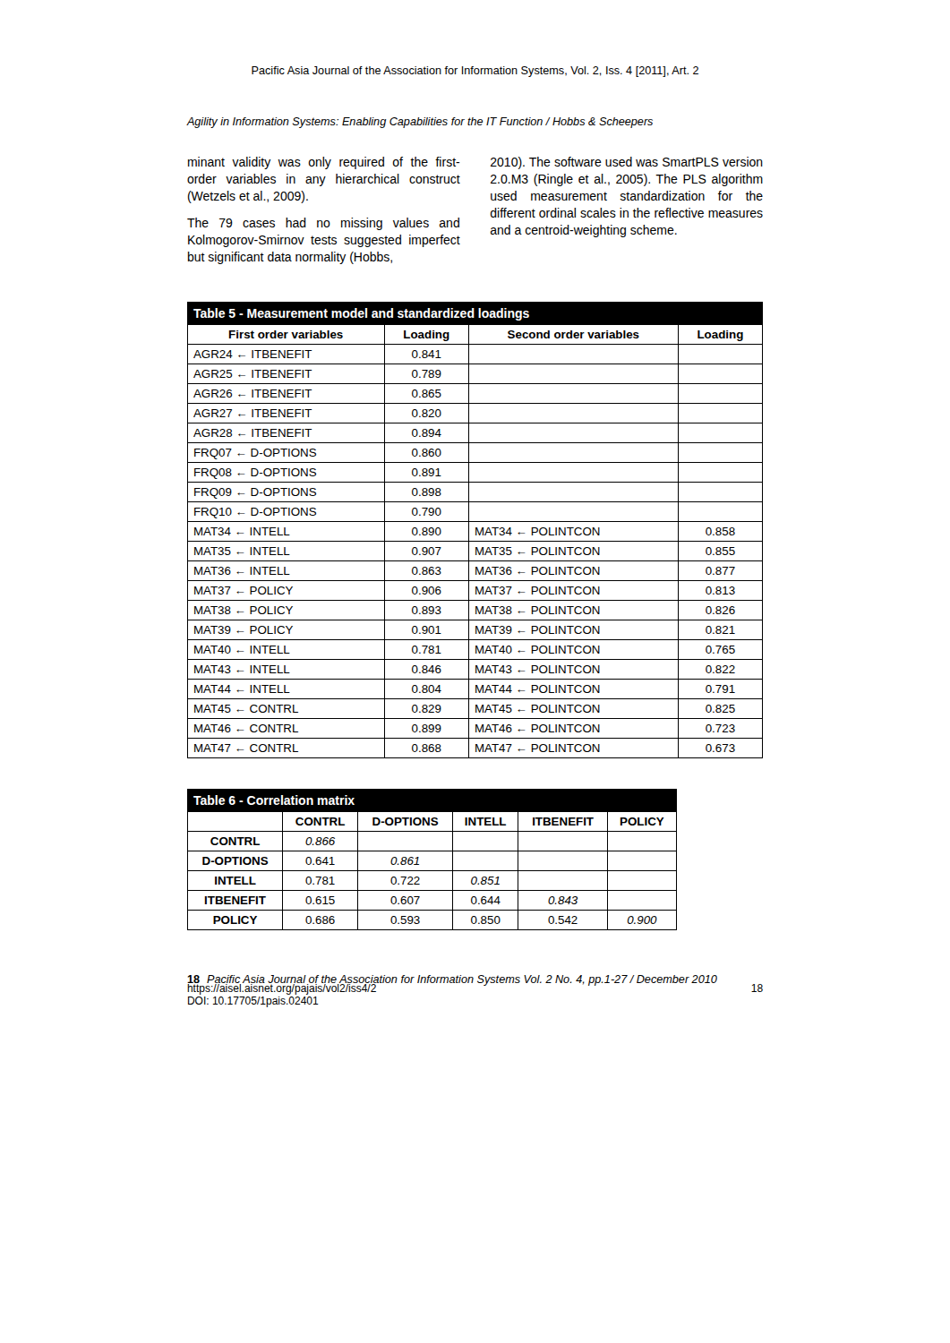Pacific Asia Journal of the Association for Information Systems, Vol. 2, Iss. 4 [2011], Art. 2
Agility in Information Systems: Enabling Capabilities for the IT Function / Hobbs & Scheepers
minant validity was only required of the first-order variables in any hierarchical construct (Wetzels et al., 2009).
The 79 cases had no missing values and Kolmogorov-Smirnov tests suggested imperfect but significant data normality (Hobbs,
2010). The software used was SmartPLS version 2.0.M3 (Ringle et al., 2005). The PLS algorithm used measurement standardization for the different ordinal scales in the reflective measures and a centroid-weighting scheme.
Table 5 - Measurement model and standardized loadings
| First order variables | Loading | Second order variables | Loading |
| --- | --- | --- | --- |
| AGR24 ← ITBENEFIT | 0.841 | | |
| AGR25 ← ITBENEFIT | 0.789 | | |
| AGR26 ← ITBENEFIT | 0.865 | | |
| AGR27 ← ITBENEFIT | 0.820 | | |
| AGR28 ← ITBENEFIT | 0.894 | | |
| FRQ07 ← D-OPTIONS | 0.860 | | |
| FRQ08 ← D-OPTIONS | 0.891 | | |
| FRQ09 ← D-OPTIONS | 0.898 | | |
| FRQ10 ← D-OPTIONS | 0.790 | | |
| MAT34 ← INTELL | 0.890 | MAT34 ← POLINTCON | 0.858 |
| MAT35 ← INTELL | 0.907 | MAT35 ← POLINTCON | 0.855 |
| MAT36 ← INTELL | 0.863 | MAT36 ← POLINTCON | 0.877 |
| MAT37 ← POLICY | 0.906 | MAT37 ← POLINTCON | 0.813 |
| MAT38 ← POLICY | 0.893 | MAT38 ← POLINTCON | 0.826 |
| MAT39 ← POLICY | 0.901 | MAT39 ← POLINTCON | 0.821 |
| MAT40 ← INTELL | 0.781 | MAT40 ← POLINTCON | 0.765 |
| MAT43 ← INTELL | 0.846 | MAT43 ← POLINTCON | 0.822 |
| MAT44 ← INTELL | 0.804 | MAT44 ← POLINTCON | 0.791 |
| MAT45 ← CONTRL | 0.829 | MAT45 ← POLINTCON | 0.825 |
| MAT46 ← CONTRL | 0.899 | MAT46 ← POLINTCON | 0.723 |
| MAT47 ← CONTRL | 0.868 | MAT47 ← POLINTCON | 0.673 |
Table 6 - Correlation matrix
| | CONTRL | D-OPTIONS | INTELL | ITBENEFIT | POLICY |
| --- | --- | --- | --- | --- | --- |
| CONTRL | 0.866 | | | | |
| D-OPTIONS | 0.641 | 0.861 | | | |
| INTELL | 0.781 | 0.722 | 0.851 | | |
| ITBENEFIT | 0.615 | 0.607 | 0.644 | 0.843 | |
| POLICY | 0.686 | 0.593 | 0.850 | 0.542 | 0.900 |
18 Pacific Asia Journal of the Association for Information Systems Vol. 2 No. 4, pp.1-27 / December 2010
https://aisel.aisnet.org/pajais/vol2/iss4/2
DOI: 10.17705/1pais.02401
18